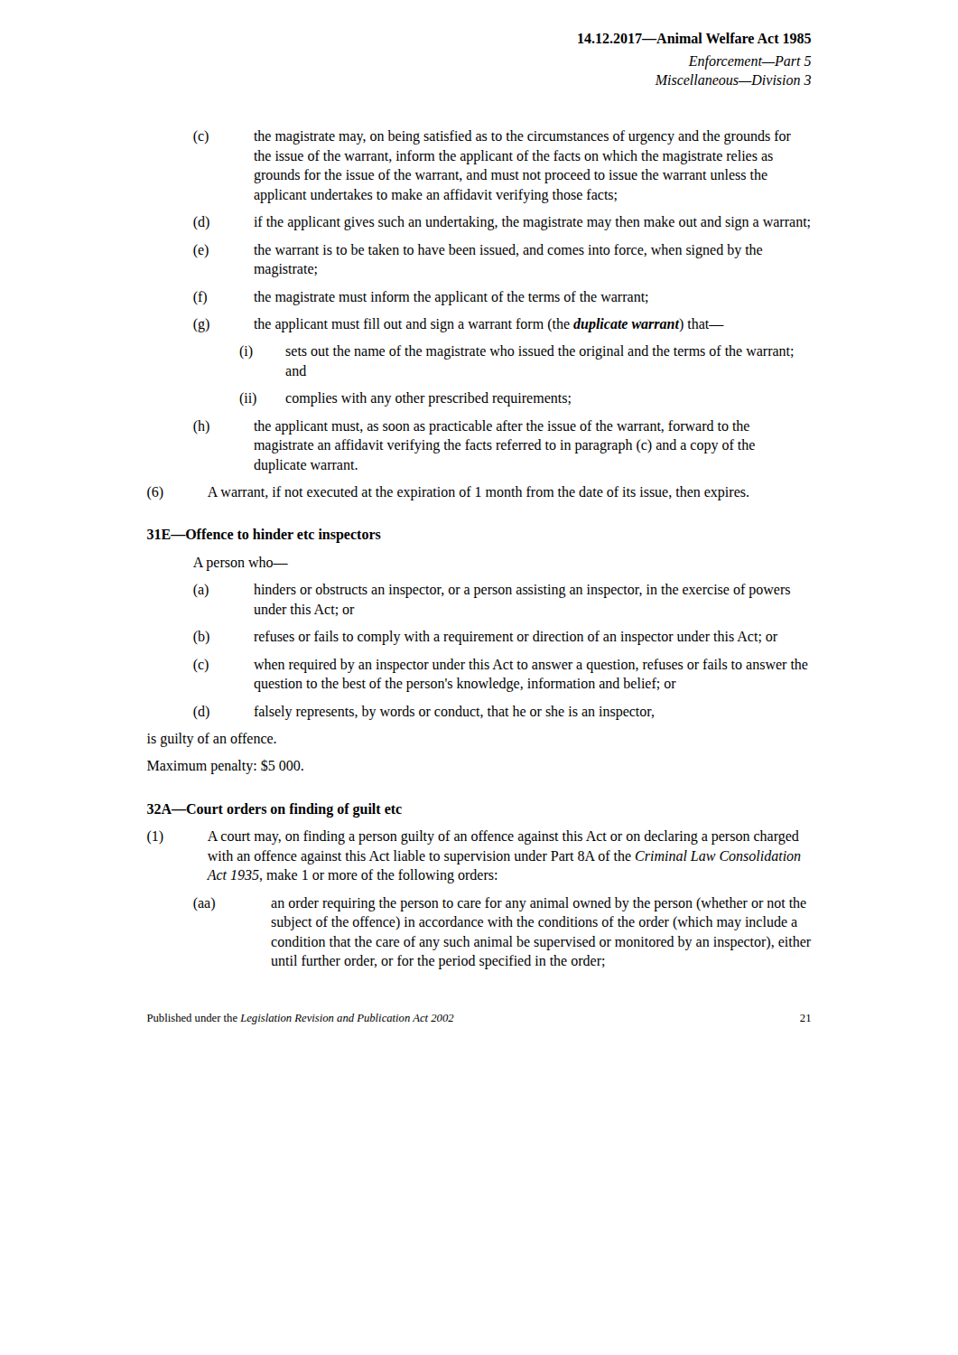14.12.2017—Animal Welfare Act 1985
Enforcement—Part 5
Miscellaneous—Division 3
(c) the magistrate may, on being satisfied as to the circumstances of urgency and the grounds for the issue of the warrant, inform the applicant of the facts on which the magistrate relies as grounds for the issue of the warrant, and must not proceed to issue the warrant unless the applicant undertakes to make an affidavit verifying those facts;
(d) if the applicant gives such an undertaking, the magistrate may then make out and sign a warrant;
(e) the warrant is to be taken to have been issued, and comes into force, when signed by the magistrate;
(f) the magistrate must inform the applicant of the terms of the warrant;
(g) the applicant must fill out and sign a warrant form (the duplicate warrant) that—
(i) sets out the name of the magistrate who issued the original and the terms of the warrant; and
(ii) complies with any other prescribed requirements;
(h) the applicant must, as soon as practicable after the issue of the warrant, forward to the magistrate an affidavit verifying the facts referred to in paragraph (c) and a copy of the duplicate warrant.
(6) A warrant, if not executed at the expiration of 1 month from the date of its issue, then expires.
31E—Offence to hinder etc inspectors
A person who—
(a) hinders or obstructs an inspector, or a person assisting an inspector, in the exercise of powers under this Act; or
(b) refuses or fails to comply with a requirement or direction of an inspector under this Act; or
(c) when required by an inspector under this Act to answer a question, refuses or fails to answer the question to the best of the person's knowledge, information and belief; or
(d) falsely represents, by words or conduct, that he or she is an inspector,
is guilty of an offence.
Maximum penalty: $5 000.
32A—Court orders on finding of guilt etc
(1) A court may, on finding a person guilty of an offence against this Act or on declaring a person charged with an offence against this Act liable to supervision under Part 8A of the Criminal Law Consolidation Act 1935, make 1 or more of the following orders:
(aa) an order requiring the person to care for any animal owned by the person (whether or not the subject of the offence) in accordance with the conditions of the order (which may include a condition that the care of any such animal be supervised or monitored by an inspector), either until further order, or for the period specified in the order;
Published under the Legislation Revision and Publication Act 2002 21